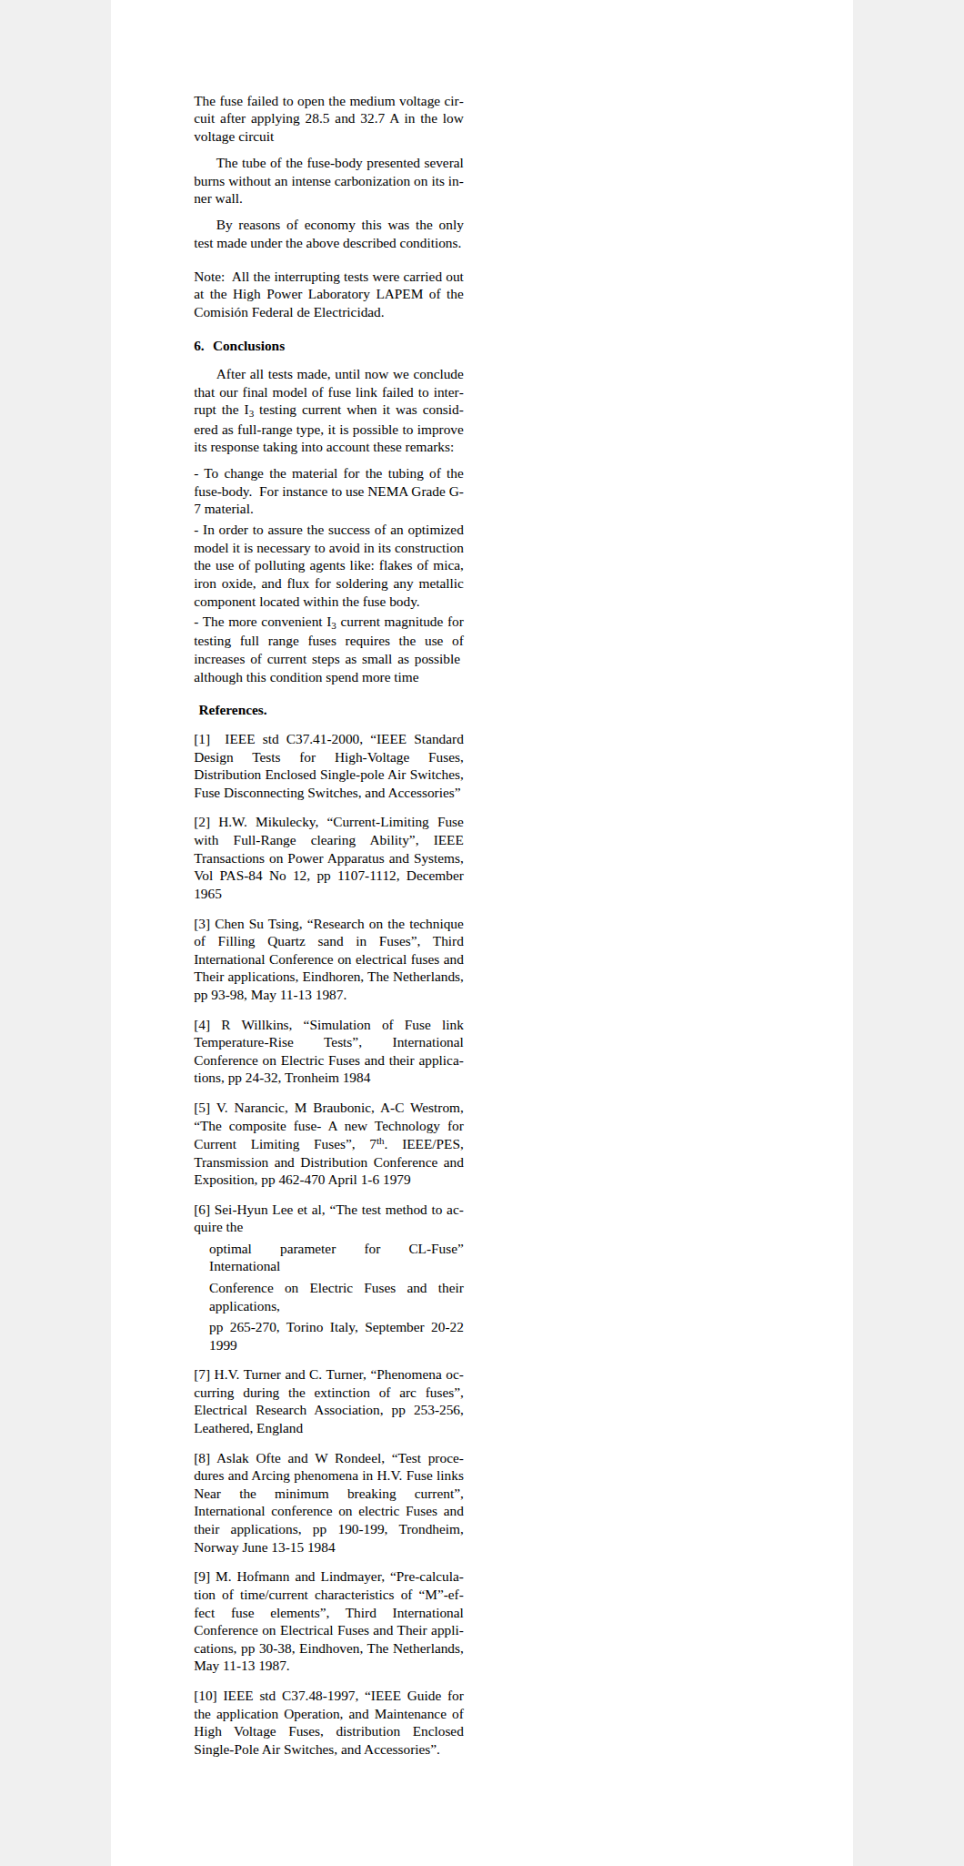The fuse failed to open the medium voltage circuit after applying 28.5 and 32.7 A in the low voltage circuit
The tube of the fuse-body presented several burns without an intense carbonization on its inner wall.
By reasons of economy this was the only test made under the above described conditions.
Note: All the interrupting tests were carried out at the High Power Laboratory LAPEM of the Comisión Federal de Electricidad.
6. Conclusions
After all tests made, until now we conclude that our final model of fuse link failed to interrupt the I3 testing current when it was considered as full-range type, it is possible to improve its response taking into account these remarks:
- To change the material for the tubing of the fuse-body. For instance to use NEMA Grade G-7 material.
- In order to assure the success of an optimized model it is necessary to avoid in its construction the use of polluting agents like: flakes of mica, iron oxide, and flux for soldering any metallic component located within the fuse body.
- The more convenient I3 current magnitude for testing full range fuses requires the use of increases of current steps as small as possible although this condition spend more time
References.
[1] IEEE std C37.41-2000, “IEEE Standard Design Tests for High-Voltage Fuses, Distribution Enclosed Single-pole Air Switches, Fuse Disconnecting Switches, and Accessories”
[2] H.W. Mikulecky, “Current-Limiting Fuse with Full-Range clearing Ability”, IEEE Transactions on Power Apparatus and Systems, Vol PAS-84 No 12, pp 1107-1112, December 1965
[3] Chen Su Tsing, “Research on the technique of Filling Quartz sand in Fuses”, Third International Conference on electrical fuses and Their applications, Eindhoren, The Netherlands, pp 93-98, May 11-13 1987.
[4] R Willkins, “Simulation of Fuse link Temperature-Rise Tests”, International Conference on Electric Fuses and their applications, pp 24-32, Tronheim 1984
[5] V. Narancic, M Braubonic, A-C Westrom, “The composite fuse- A new Technology for Current Limiting Fuses”, 7th. IEEE/PES, Transmission and Distribution Conference and Exposition, pp 462-470 April 1-6 1979
[6] Sei-Hyun Lee et al, “The test method to acquire the
optimal parameter for CL-Fuse” International
Conference on Electric Fuses and their applications,
pp 265-270, Torino Italy, September 20-22 1999
[7] H.V. Turner and C. Turner, “Phenomena occurring during the extinction of arc fuses”, Electrical Research Association, pp 253-256, Leathered, England
[8] Aslak Ofte and W Rondeel, “Test procedures and Arcing phenomena in H.V. Fuse links Near the minimum breaking current”, International conference on electric Fuses and their applications, pp 190-199, Trondheim, Norway June 13-15 1984
[9] M. Hofmann and Lindmayer, “Pre-calculation of time/current characteristics of “M”-effect fuse elements”, Third International Conference on Electrical Fuses and Their applications, pp 30-38, Eindhoven, The Netherlands, May 11-13 1987.
[10] IEEE std C37.48-1997, “IEEE Guide for the application Operation, and Maintenance of High Voltage Fuses, distribution Enclosed Single-Pole Air Switches, and Accessories”.